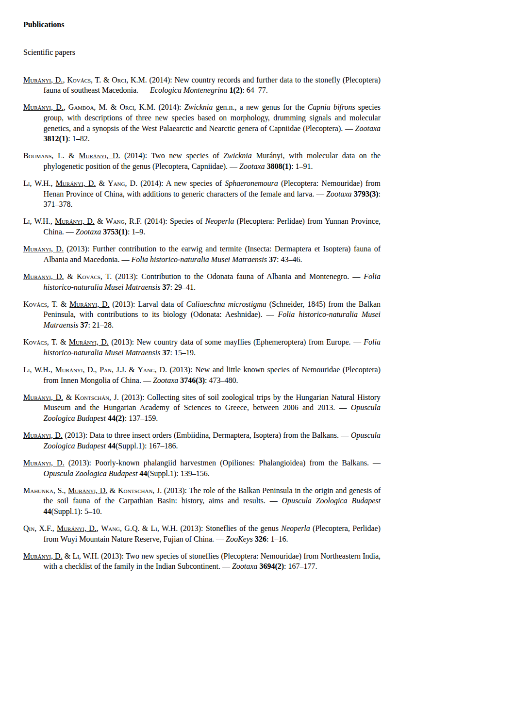Publications
Scientific papers
Murányi, D., Kovács, T. & Orci, K.M. (2014): New country records and further data to the stonefly (Plecoptera) fauna of southeast Macedonia. — Ecologica Montenegrina 1(2): 64–77.
Murányi, D., Gamboa, M. & Orci, K.M. (2014): Zwicknia gen.n., a new genus for the Capnia bifrons species group, with descriptions of three new species based on morphology, drumming signals and molecular genetics, and a synopsis of the West Palaearctic and Nearctic genera of Capniidae (Plecoptera). — Zootaxa 3812(1): 1–82.
Boumans, L. & Murányi, D. (2014): Two new species of Zwicknia Murányi, with molecular data on the phylogenetic position of the genus (Plecoptera, Capniidae). — Zootaxa 3808(1): 1–91.
Li, W.H., Murányi, D. & Yang, D. (2014): A new species of Sphaeronemoura (Plecoptera: Nemouridae) from Henan Province of China, with additions to generic characters of the female and larva. — Zootaxa 3793(3): 371–378.
Li, W.H., Murányi, D. & Wang, R.F. (2014): Species of Neoperla (Plecoptera: Perlidae) from Yunnan Province, China. — Zootaxa 3753(1): 1–9.
Murányi, D. (2013): Further contribution to the earwig and termite (Insecta: Dermaptera et Isoptera) fauna of Albania and Macedonia. — Folia historico-naturalia Musei Matraensis 37: 43–46.
Murányi, D. & Kovács, T. (2013): Contribution to the Odonata fauna of Albania and Montenegro. — Folia historico-naturalia Musei Matraensis 37: 29–41.
Kovács, T. & Murányi, D. (2013): Larval data of Caliaeschna microstigma (Schneider, 1845) from the Balkan Peninsula, with contributions to its biology (Odonata: Aeshnidae). — Folia historico-naturalia Musei Matraensis 37: 21–28.
Kovács, T. & Murányi, D. (2013): New country data of some mayflies (Ephemeroptera) from Europe. — Folia historico-naturalia Musei Matraensis 37: 15–19.
Li, W.H., Murányi, D., Pan, J.J. & Yang, D. (2013): New and little known species of Nemouridae (Plecoptera) from Innen Mongolia of China. — Zootaxa 3746(3): 473–480.
Murányi, D. & Kontschán, J. (2013): Collecting sites of soil zoological trips by the Hungarian Natural History Museum and the Hungarian Academy of Sciences to Greece, between 2006 and 2013. — Opuscula Zoologica Budapest 44(2): 137–159.
Murányi, D. (2013): Data to three insect orders (Embiidina, Dermaptera, Isoptera) from the Balkans. — Opuscula Zoologica Budapest 44(Suppl.1): 167–186.
Murányi, D. (2013): Poorly-known phalangiid harvestmen (Opiliones: Phalangioidea) from the Balkans. — Opuscula Zoologica Budapest 44(Suppl.1): 139–156.
Mahunka, S., Murányi, D. & Kontschán, J. (2013): The role of the Balkan Peninsula in the origin and genesis of the soil fauna of the Carpathian Basin: history, aims and results. — Opuscula Zoologica Budapest 44(Suppl.1): 5–10.
Qin, X.F., Murányi, D., Wang, G.Q. & Li, W.H. (2013): Stoneflies of the genus Neoperla (Plecoptera, Perlidae) from Wuyi Mountain Nature Reserve, Fujian of China. — ZooKeys 326: 1–16.
Murányi, D. & Li, W.H. (2013): Two new species of stoneflies (Plecoptera: Nemouridae) from Northeastern India, with a checklist of the family in the Indian Subcontinent. — Zootaxa 3694(2): 167–177.